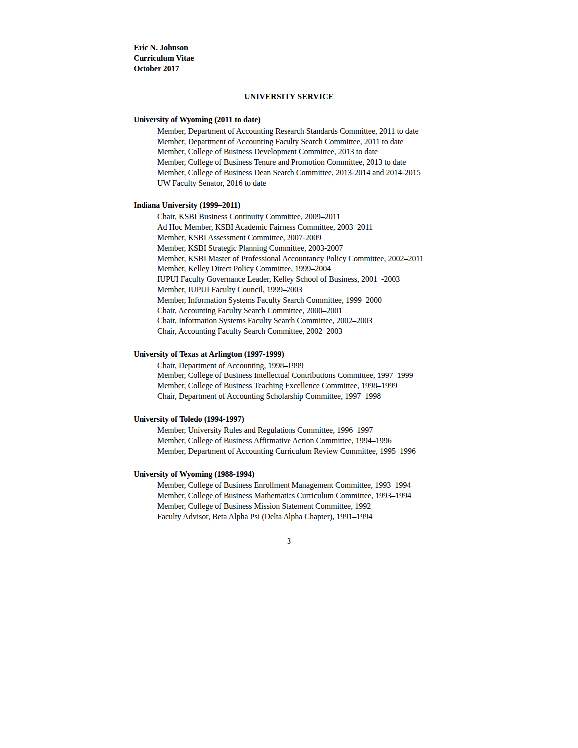Eric N. Johnson
Curriculum Vitae
October 2017
UNIVERSITY SERVICE
University of Wyoming (2011 to date)
Member, Department of Accounting Research Standards Committee, 2011 to date
Member, Department of Accounting Faculty Search Committee, 2011 to date
Member, College of Business Development Committee, 2013 to date
Member, College of Business Tenure and Promotion Committee, 2013 to date
Member, College of Business Dean Search Committee, 2013-2014 and 2014-2015
UW Faculty Senator, 2016 to date
Indiana University (1999–2011)
Chair, KSBI Business Continuity Committee, 2009–2011
Ad Hoc Member, KSBI Academic Fairness Committee, 2003–2011
Member, KSBI Assessment Committee, 2007-2009
Member, KSBI Strategic Planning Committee, 2003-2007
Member, KSBI Master of Professional Accountancy Policy Committee, 2002–2011
Member, Kelley Direct Policy Committee, 1999–2004
IUPUI Faculty Governance Leader, Kelley School of Business, 2001–-2003
Member, IUPUI Faculty Council, 1999–2003
Member, Information Systems Faculty Search Committee, 1999–2000
Chair, Accounting Faculty Search Committee, 2000–2001
Chair, Information Systems Faculty Search Committee, 2002–2003
Chair, Accounting Faculty Search Committee, 2002–2003
University of Texas at Arlington (1997-1999)
Chair, Department of Accounting, 1998–1999
Member, College of Business Intellectual Contributions Committee, 1997–1999
Member, College of Business Teaching Excellence Committee, 1998–1999
Chair, Department of Accounting Scholarship Committee, 1997–1998
University of Toledo (1994-1997)
Member, University Rules and Regulations Committee, 1996–1997
Member, College of Business Affirmative Action Committee, 1994–1996
Member, Department of Accounting Curriculum Review Committee, 1995–1996
University of Wyoming (1988-1994)
Member, College of Business Enrollment Management Committee, 1993–1994
Member, College of Business Mathematics Curriculum Committee, 1993–1994
Member, College of Business Mission Statement Committee, 1992
Faculty Advisor, Beta Alpha Psi (Delta Alpha Chapter), 1991–1994
3